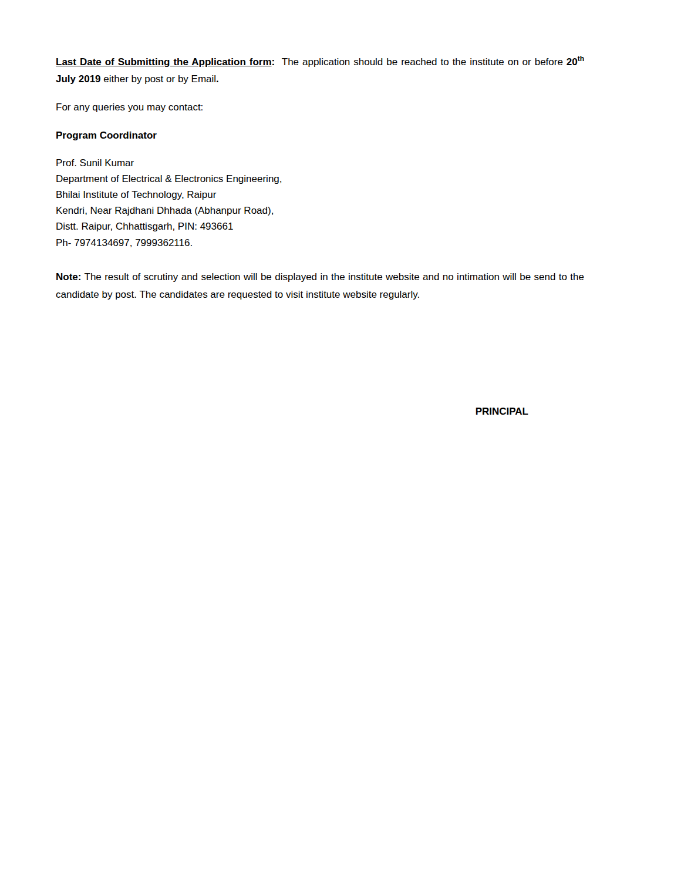Last Date of Submitting the Application form: The application should be reached to the institute on or before 20th July 2019 either by post or by Email.
For any queries you may contact:
Program Coordinator
Prof. Sunil Kumar
Department of Electrical & Electronics Engineering,
Bhilai Institute of Technology, Raipur
Kendri, Near Rajdhani Dhhada (Abhanpur Road),
Distt. Raipur, Chhattisgarh, PIN: 493661
Ph- 7974134697, 7999362116.
Note: The result of scrutiny and selection will be displayed in the institute website and no intimation will be send to the candidate by post. The candidates are requested to visit institute website regularly.
PRINCIPAL